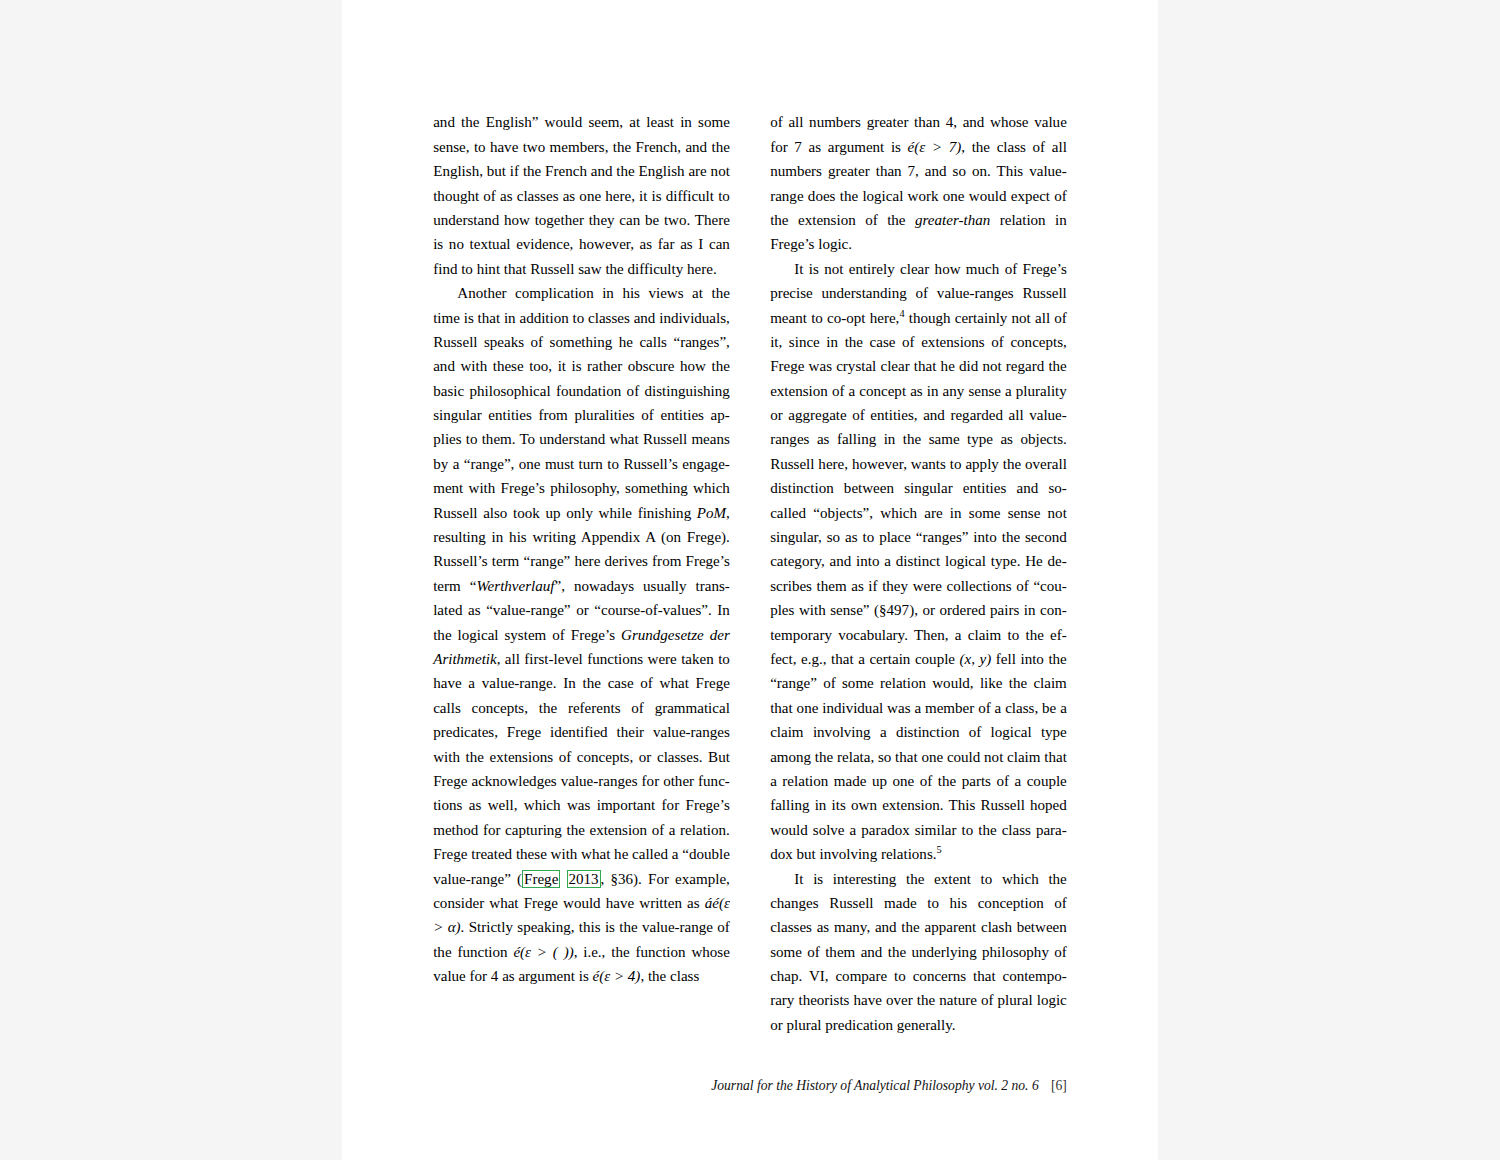and the English” would seem, at least in some sense, to have two members, the French, and the English, but if the French and the English are not thought of as classes as one here, it is difficult to understand how together they can be two. There is no textual evidence, however, as far as I can find to hint that Russell saw the difficulty here.
Another complication in his views at the time is that in addition to classes and individuals, Russell speaks of something he calls “ranges”, and with these too, it is rather obscure how the basic philosophical foundation of distinguishing singular entities from pluralities of entities applies to them. To understand what Russell means by a “range”, one must turn to Russell’s engagement with Frege’s philosophy, something which Russell also took up only while finishing PoM, resulting in his writing Appendix A (on Frege). Russell’s term “range” here derives from Frege’s term “Werthverlauf”, nowadays usually translated as “value-range” or “course-of-values”. In the logical system of Frege’s Grundgesetze der Arithmetik, all first-level functions were taken to have a value-range. In the case of what Frege calls concepts, the referents of grammatical predicates, Frege identified their value-ranges with the extensions of concepts, or classes. But Frege acknowledges value-ranges for other functions as well, which was important for Frege’s method for capturing the extension of a relation. Frege treated these with what he called a “double value-range” (Frege 2013, §36). For example, consider what Frege would have written as áé(ε > α). Strictly speaking, this is the value-range of the function é(ε > ( )), i.e., the function whose value for 4 as argument is é(ε > 4), the class
of all numbers greater than 4, and whose value for 7 as argument is é(ε > 7), the class of all numbers greater than 7, and so on. This value-range does the logical work one would expect of the extension of the greater-than relation in Frege’s logic.
It is not entirely clear how much of Frege’s precise understanding of value-ranges Russell meant to co-opt here,4 though certainly not all of it, since in the case of extensions of concepts, Frege was crystal clear that he did not regard the extension of a concept as in any sense a plurality or aggregate of entities, and regarded all value-ranges as falling in the same type as objects. Russell here, however, wants to apply the overall distinction between singular entities and so-called “objects”, which are in some sense not singular, so as to place “ranges” into the second category, and into a distinct logical type. He describes them as if they were collections of “couples with sense” (§497), or ordered pairs in contemporary vocabulary. Then, a claim to the effect, e.g., that a certain couple (x, y) fell into the “range” of some relation would, like the claim that one individual was a member of a class, be a claim involving a distinction of logical type among the relata, so that one could not claim that a relation made up one of the parts of a couple falling in its own extension. This Russell hoped would solve a paradox similar to the class paradox but involving relations.5
It is interesting the extent to which the changes Russell made to his conception of classes as many, and the apparent clash between some of them and the underlying philosophy of chap. VI, compare to concerns that contemporary theorists have over the nature of plural logic or plural predication generally.
Journal for the History of Analytical Philosophy vol. 2 no. 6[6]